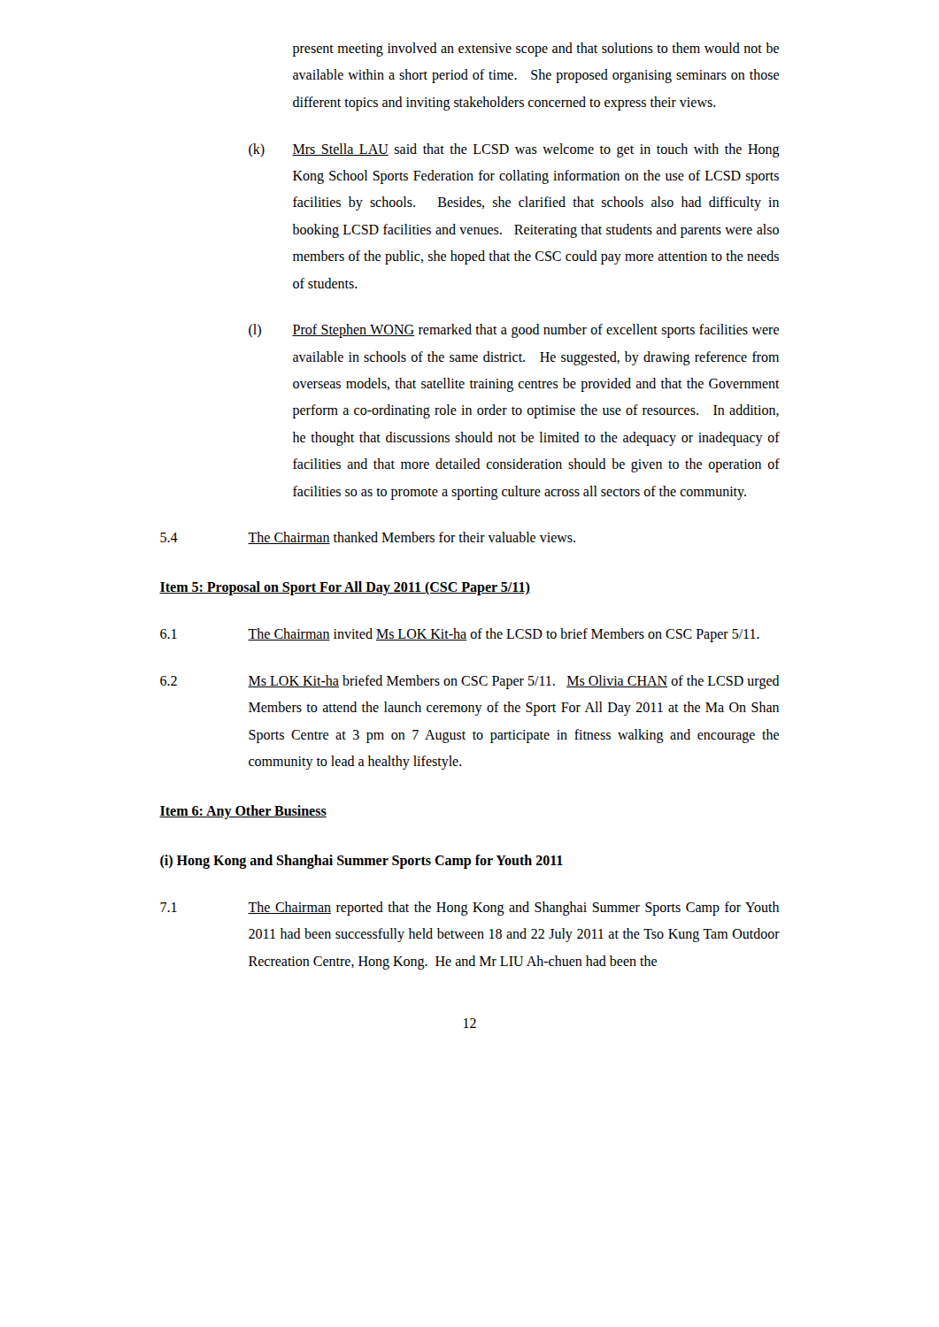present meeting involved an extensive scope and that solutions to them would not be available within a short period of time. She proposed organising seminars on those different topics and inviting stakeholders concerned to express their views.
(k)
Mrs Stella LAU said that the LCSD was welcome to get in touch with the Hong Kong School Sports Federation for collating information on the use of LCSD sports facilities by schools. Besides, she clarified that schools also had difficulty in booking LCSD facilities and venues. Reiterating that students and parents were also members of the public, she hoped that the CSC could pay more attention to the needs of students.
(l)
Prof Stephen WONG remarked that a good number of excellent sports facilities were available in schools of the same district. He suggested, by drawing reference from overseas models, that satellite training centres be provided and that the Government perform a co-ordinating role in order to optimise the use of resources. In addition, he thought that discussions should not be limited to the adequacy or inadequacy of facilities and that more detailed consideration should be given to the operation of facilities so as to promote a sporting culture across all sectors of the community.
5.4
The Chairman thanked Members for their valuable views.
Item 5: Proposal on Sport For All Day 2011 (CSC Paper 5/11)
6.1
The Chairman invited Ms LOK Kit-ha of the LCSD to brief Members on CSC Paper 5/11.
6.2
Ms LOK Kit-ha briefed Members on CSC Paper 5/11. Ms Olivia CHAN of the LCSD urged Members to attend the launch ceremony of the Sport For All Day 2011 at the Ma On Shan Sports Centre at 3 pm on 7 August to participate in fitness walking and encourage the community to lead a healthy lifestyle.
Item 6: Any Other Business
(i) Hong Kong and Shanghai Summer Sports Camp for Youth 2011
7.1
The Chairman reported that the Hong Kong and Shanghai Summer Sports Camp for Youth 2011 had been successfully held between 18 and 22 July 2011 at the Tso Kung Tam Outdoor Recreation Centre, Hong Kong. He and Mr LIU Ah-chuen had been the
12